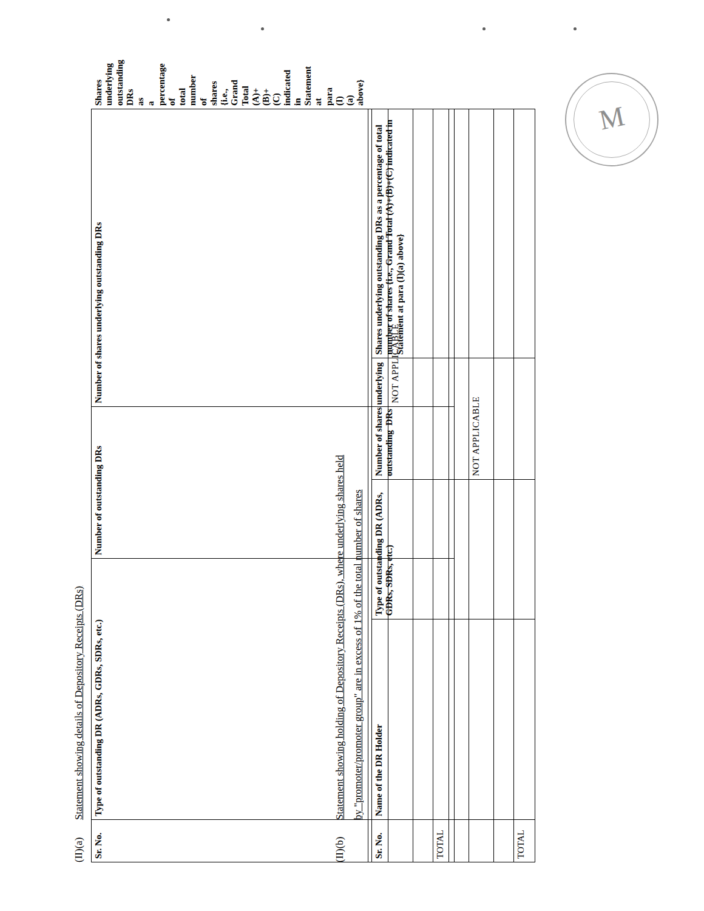M
(II)(a) Statement showing details of Depository Receipts (DRs)
| Sr. No. | Type of outstanding DR (ADRs, GDRs, SDRs, etc.) | Number of outstanding DRs | Number of shares underlying outstanding DRs | Shares underlying outstanding DRs as a percentage of total number of shares {i.e., Grand Total (A)+(B)+(C) indicated in Statement at para (I)(a) above} |
| --- | --- | --- | --- | --- |
| | | | NOT APPLICABLE | |
| TOTAL | | | | |
(II)(b) Statement showing holding of Depository Receipts (DRs), where underlying shares held
by "promoter/promoter group" are in excess of 1% of the total number of shares
| Sr. No. | Name of the DR Holder | Type of outstanding DR (ADRs, GDRs, SDRs, etc.) | Number of shares underlying outstanding DRs | Shares underlying outstanding DRs as a percentage of total number of shares {i.e., Grand Total (A)+(B)+(C) indicated in Statement at para (I)(a) above} |
| --- | --- | --- | --- | --- |
| | | | NOT APPLICABLE | |
| TOTAL | | | | |